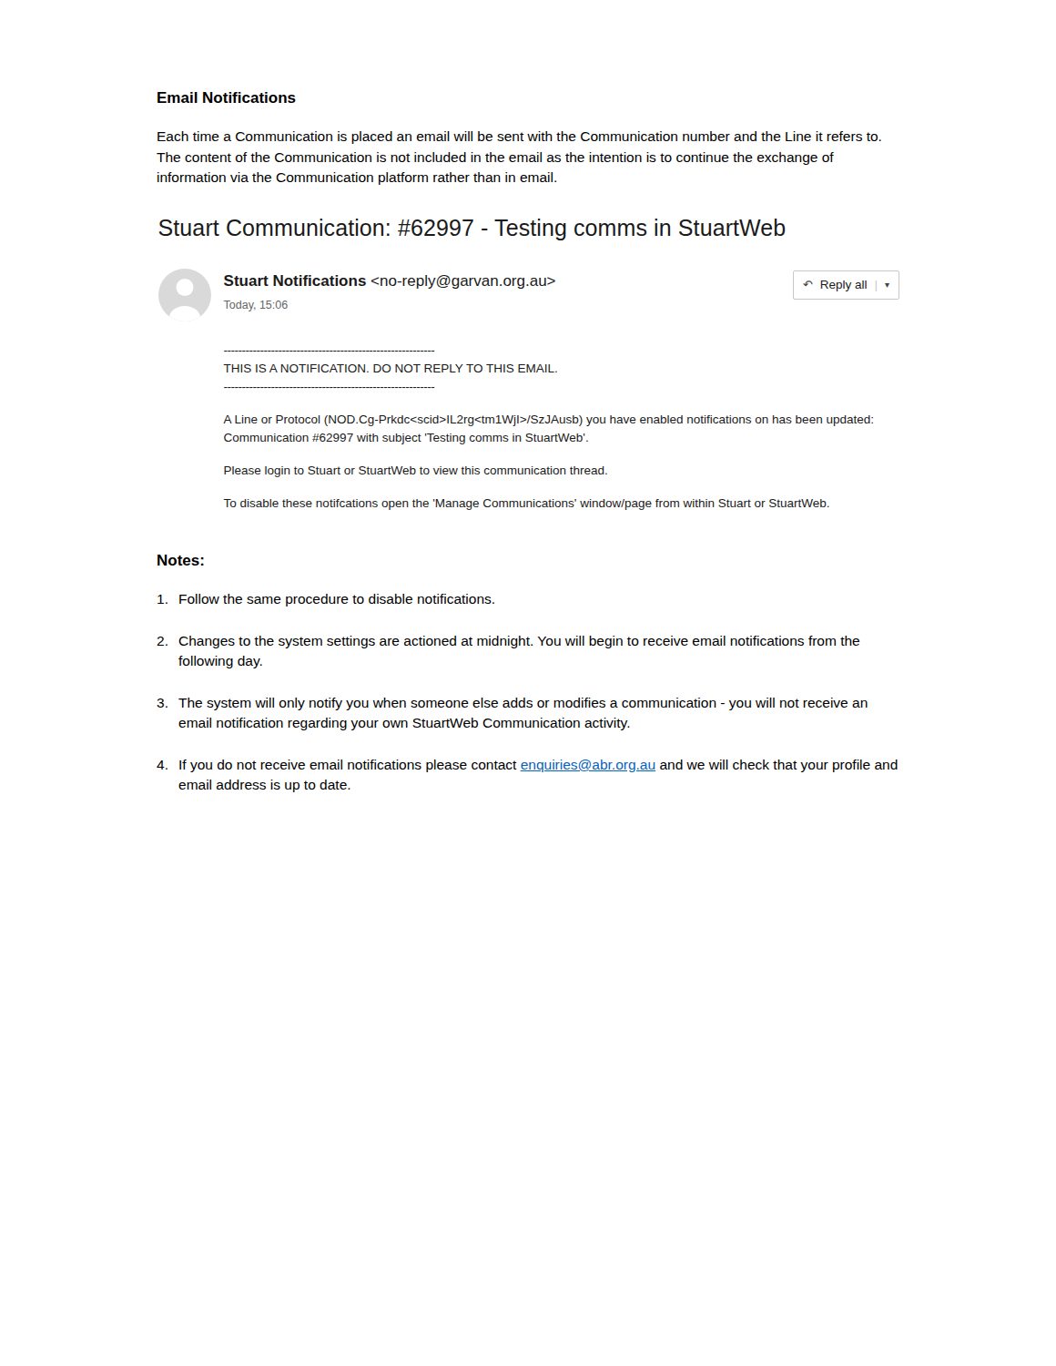Email Notifications
Each time a Communication is placed an email will be sent with the Communication number and the Line it refers to. The content of the Communication is not included in the email as the intention is to continue the exchange of information via the Communication platform rather than in email.
Stuart Communication: #62997 - Testing comms in StuartWeb
Stuart Notifications <no-reply@garvan.org.au>
Today, 15:06
↶ Reply all | ▾
----------------------------------------------------------
THIS IS A NOTIFICATION. DO NOT REPLY TO THIS EMAIL.
----------------------------------------------------------
A Line or Protocol (NOD.Cg-Prkdc<scid>IL2rg<tm1WjI>/SzJAusb) you have enabled notifications on has been updated:
Communication #62997 with subject 'Testing comms in StuartWeb'.
Please login to Stuart or StuartWeb to view this communication thread.
To disable these notifcations open the 'Manage Communications' window/page from within Stuart or StuartWeb.
Notes:
Follow the same procedure to disable notifications.
Changes to the system settings are actioned at midnight. You will begin to receive email notifications from the following day.
The system will only notify you when someone else adds or modifies a communication - you will not receive an email notification regarding your own StuartWeb Communication activity.
If you do not receive email notifications please contact enquiries@abr.org.au and we will check that your profile and email address is up to date.